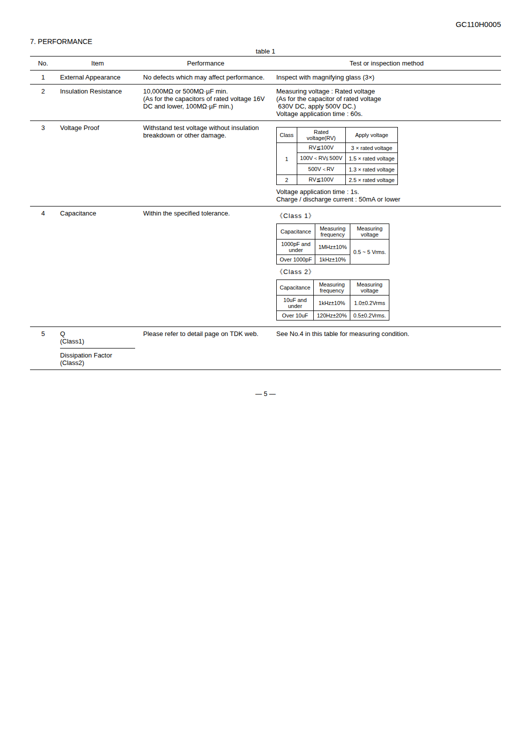GC110H0005
7. PERFORMANCE
table 1
| No. | Item | Performance | Test or inspection method |
| --- | --- | --- | --- |
| 1 | External Appearance | No defects which may affect performance. | Inspect with magnifying glass (3×) |
| 2 | Insulation Resistance | 10,000MΩ or 500MΩ·µF min. (As for the capacitors of rated voltage 16V DC and lower, 100MΩ·µF min.) | Measuring voltage : Rated voltage (As for the capacitor of rated voltage 630V DC, apply 500V DC.) Voltage application time : 60s. |
| 3 | Voltage Proof | Withstand test voltage without insulation breakdown or other damage. | / Class / Rated voltage(RV) / Apply voltage / / --- / --- / --- / / 1 / RV≦100V / 3 × rated voltage / / 100V＜RV≦500V / 1.5 × rated voltage / / 500V＜RV / 1.3 × rated voltage / / 2 / RV≦100V / 2.5 × rated voltage / Voltage application time : 1s. Charge / discharge current : 50mA or lower |
| 4 | Capacitance | Within the specified tolerance. | 《Class 1》 / Capacitance / Measuring frequency / Measuring voltage / / --- / --- / --- / / 1000pF and under / 1MHz±10% / 0.5 ~ 5 Vrms. / / Over 1000pF / 1kHz±10% / 《Class 2》 / Capacitance / Measuring frequency / Measuring voltage / / --- / --- / --- / / 10uF and under / 1kHz±10% / 1.0±0.2Vrms / / Over 10uF / 120Hz±20% / 0.5±0.2Vrms. / |
| 5 | Q (Class1) Dissipation Factor (Class2) | Please refer to detail page on TDK web. | See No.4 in this table for measuring condition. |
— 5 —